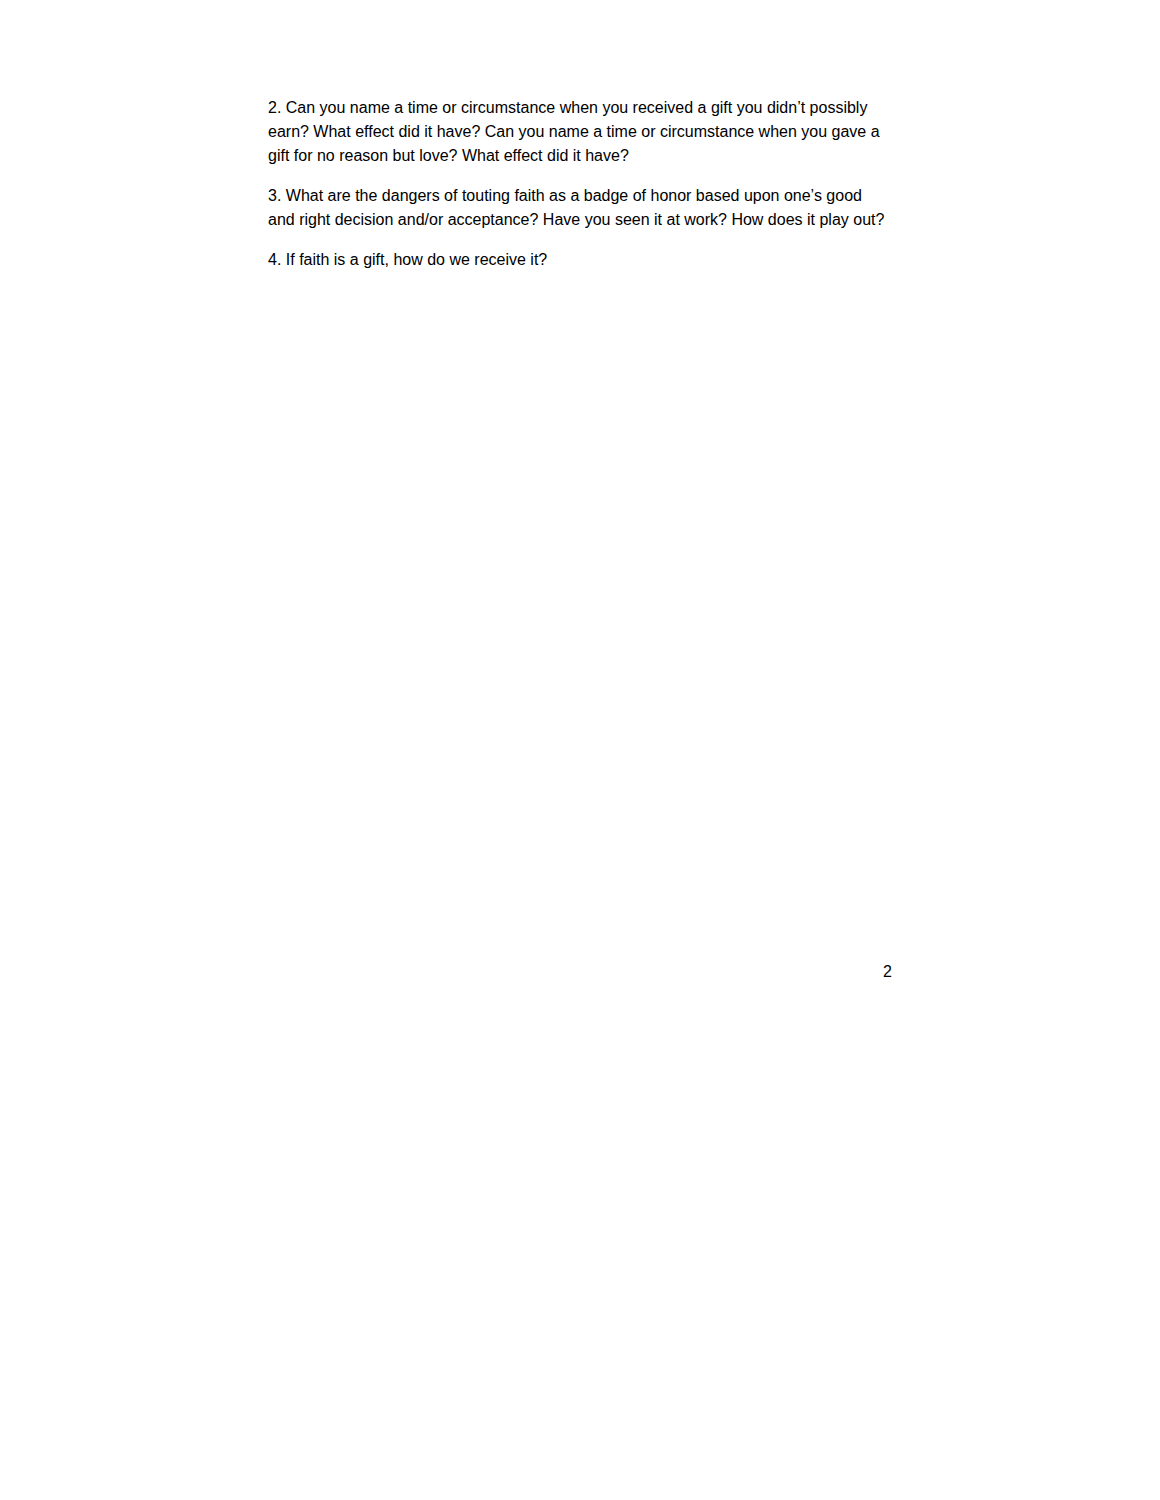2. Can you name a time or circumstance when you received a gift you didn’t possibly earn? What effect did it have? Can you name a time or circumstance when you gave a gift for no reason but love? What effect did it have?
3. What are the dangers of touting faith as a badge of honor based upon one’s good and right decision and/or acceptance? Have you seen it at work? How does it play out?
4. If faith is a gift, how do we receive it?
2